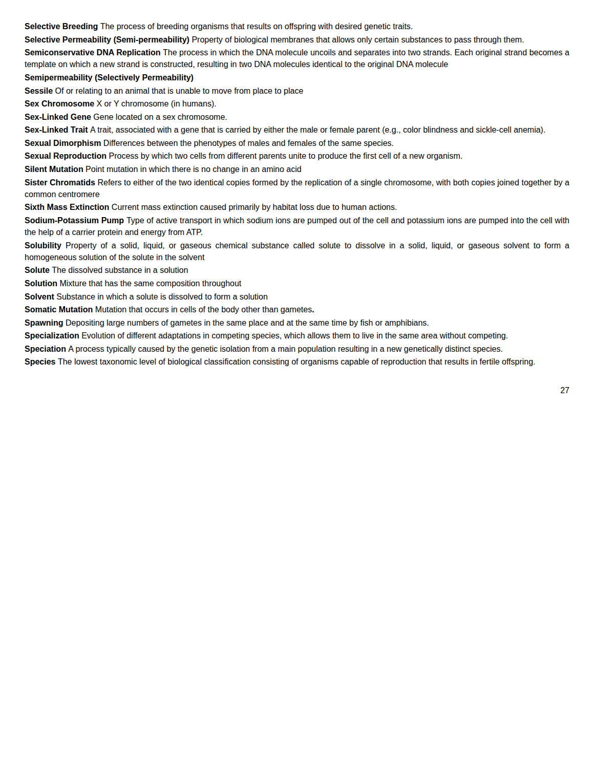Selective Breeding
The process of breeding organisms that results on offspring with desired genetic traits.
Selective Permeability (Semi-permeability)
Property of biological membranes that allows only certain substances to pass through them.
Semiconservative DNA Replication
The process in which the DNA molecule uncoils and separates into two strands. Each original strand becomes a template on which a new strand is constructed, resulting in two DNA molecules identical to the original DNA molecule
Semipermeability (Selectively Permeability)
Sessile
Of or relating to an animal that is unable to move from place to place
Sex Chromosome
X or Y chromosome (in humans).
Sex-Linked Gene
Gene located on a sex chromosome.
Sex-Linked Trait
A trait, associated with a gene that is carried by either the male or female parent (e.g., color blindness and sickle-cell anemia).
Sexual Dimorphism
Differences between the phenotypes of males and females of the same species.
Sexual Reproduction
Process by which two cells from different parents unite to produce the first cell of a new organism.
Silent Mutation
Point mutation in which there is no change in an amino acid
Sister Chromatids
Refers to either of the two identical copies formed by the replication of a single chromosome, with both copies joined together by a common centromere
Sixth Mass Extinction
Current mass extinction caused primarily by habitat loss due to human actions.
Sodium-Potassium Pump
Type of active transport in which sodium ions are pumped out of the cell and potassium ions are pumped into the cell with the help of a carrier protein and energy from ATP.
Solubility
Property of a solid, liquid, or gaseous chemical substance called solute to dissolve in a solid, liquid, or gaseous solvent to form a homogeneous solution of the solute in the solvent
Solute
The dissolved substance in a solution
Solution
Mixture that has the same composition throughout
Solvent
Substance in which a solute is dissolved to form a solution
Somatic Mutation
Mutation that occurs in cells of the body other than gametes.
Spawning
Depositing large numbers of gametes in the same place and at the same time by fish or amphibians.
Specialization
Evolution of different adaptations in competing species, which allows them to live in the same area without competing.
Speciation
A process typically caused by the genetic isolation from a main population resulting in a new genetically distinct species.
Species
The lowest taxonomic level of biological classification consisting of organisms capable of reproduction that results in fertile offspring.
27